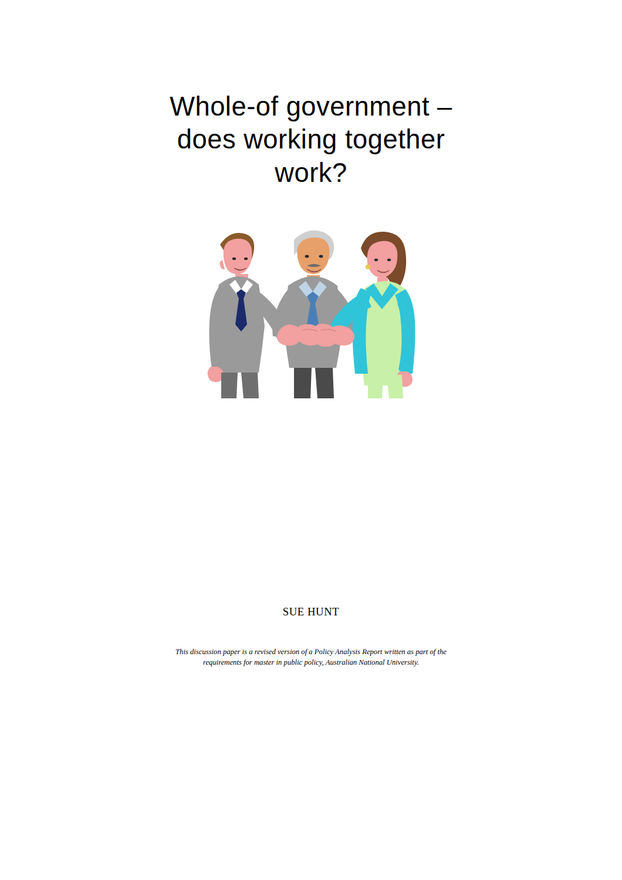Whole-of government – does working together work?
Three people shaking hands
SUE HUNT
This discussion paper is a revised version of a Policy Analysis Report written as part of the requirements for master in public policy, Australian National University.